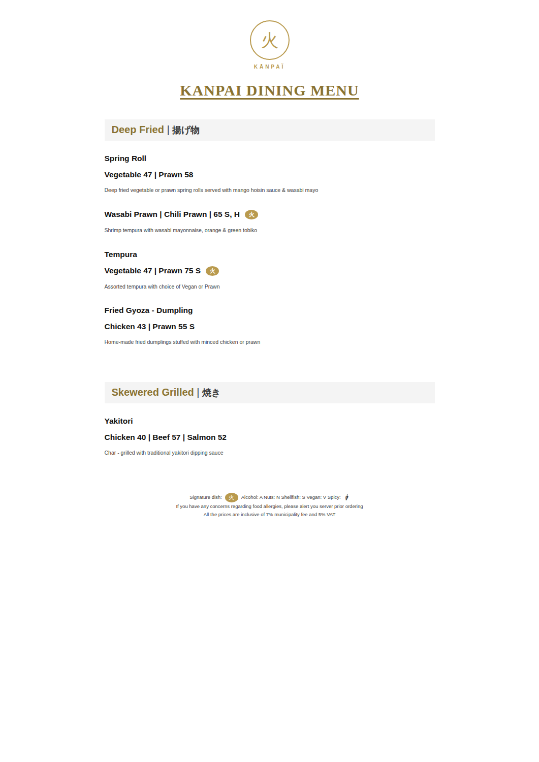火
KĀNPAÏ
KANPAI DINING MENU
Deep Fried | 揚げ物
Spring Roll
Vegetable 47 | Prawn 58
Deep fried vegetable or prawn spring rolls served with mango hoisin sauce & wasabi mayo
Wasabi Prawn | Chili Prawn | 65 S, H 火
Shrimp tempura with wasabi mayonnaise, orange & green tobiko
Tempura
Vegetable 47 | Prawn 75 S 火
Assorted tempura with choice of Vegan or Prawn
Fried Gyoza - Dumpling
Chicken 43 | Prawn 55 S
Home-made fried dumplings stuffed with minced chicken or prawn
Skewered Grilled | 焼き
Yakitori
Chicken 40 | Beef 57 | Salmon 52
Char - grilled with traditional yakitori dipping sauce
Signature dish: 火 Alcohol: A Nuts: N Shellfish: S Vegan: V Spicy: 🌶
If you have any concerns regarding food allergies, please alert you server prior ordering
All the prices are inclusive of 7% municipality fee and 5% VAT